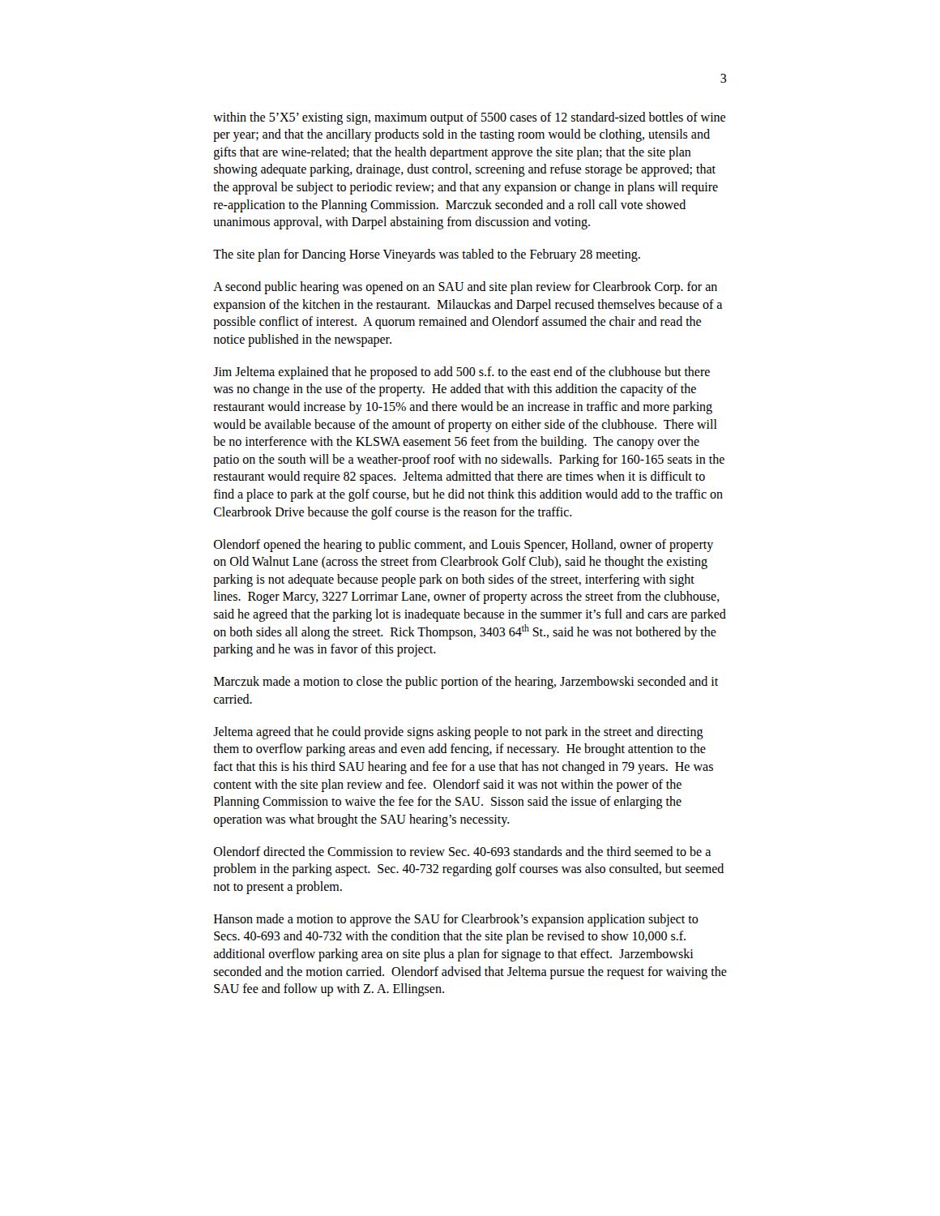3
within the 5’X5’ existing sign, maximum output of 5500 cases of 12 standard-sized bottles of wine per year; and that the ancillary products sold in the tasting room would be clothing, utensils and gifts that are wine-related; that the health department approve the site plan; that the site plan showing adequate parking, drainage, dust control, screening and refuse storage be approved; that the approval be subject to periodic review; and that any expansion or change in plans will require re-application to the Planning Commission. Marczuk seconded and a roll call vote showed unanimous approval, with Darpel abstaining from discussion and voting.
The site plan for Dancing Horse Vineyards was tabled to the February 28 meeting.
A second public hearing was opened on an SAU and site plan review for Clearbrook Corp. for an expansion of the kitchen in the restaurant. Milauckas and Darpel recused themselves because of a possible conflict of interest. A quorum remained and Olendorf assumed the chair and read the notice published in the newspaper.
Jim Jeltema explained that he proposed to add 500 s.f. to the east end of the clubhouse but there was no change in the use of the property. He added that with this addition the capacity of the restaurant would increase by 10-15% and there would be an increase in traffic and more parking would be available because of the amount of property on either side of the clubhouse. There will be no interference with the KLSWA easement 56 feet from the building. The canopy over the patio on the south will be a weather-proof roof with no sidewalls. Parking for 160-165 seats in the restaurant would require 82 spaces. Jeltema admitted that there are times when it is difficult to find a place to park at the golf course, but he did not think this addition would add to the traffic on Clearbrook Drive because the golf course is the reason for the traffic.
Olendorf opened the hearing to public comment, and Louis Spencer, Holland, owner of property on Old Walnut Lane (across the street from Clearbrook Golf Club), said he thought the existing parking is not adequate because people park on both sides of the street, interfering with sight lines. Roger Marcy, 3227 Lorrimar Lane, owner of property across the street from the clubhouse, said he agreed that the parking lot is inadequate because in the summer it’s full and cars are parked on both sides all along the street. Rick Thompson, 3403 64th St., said he was not bothered by the parking and he was in favor of this project.
Marczuk made a motion to close the public portion of the hearing, Jarzembowski seconded and it carried.
Jeltema agreed that he could provide signs asking people to not park in the street and directing them to overflow parking areas and even add fencing, if necessary. He brought attention to the fact that this is his third SAU hearing and fee for a use that has not changed in 79 years. He was content with the site plan review and fee. Olendorf said it was not within the power of the Planning Commission to waive the fee for the SAU. Sisson said the issue of enlarging the operation was what brought the SAU hearing’s necessity.
Olendorf directed the Commission to review Sec. 40-693 standards and the third seemed to be a problem in the parking aspect. Sec. 40-732 regarding golf courses was also consulted, but seemed not to present a problem.
Hanson made a motion to approve the SAU for Clearbrook’s expansion application subject to Secs. 40-693 and 40-732 with the condition that the site plan be revised to show 10,000 s.f. additional overflow parking area on site plus a plan for signage to that effect. Jarzembowski seconded and the motion carried. Olendorf advised that Jeltema pursue the request for waiving the SAU fee and follow up with Z. A. Ellingsen.